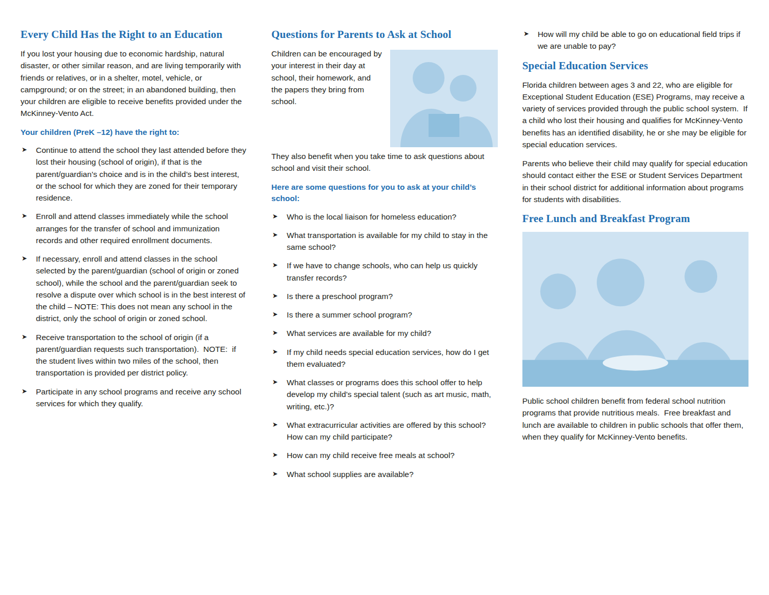Every Child Has the Right to an Education
If you lost your housing due to economic hardship, natural disaster, or other similar reason, and are living temporarily with friends or relatives, or in a shelter, motel, vehicle, or campground; or on the street; in an abandoned building, then your children are eligible to receive benefits provided under the McKinney-Vento Act.
Your children (PreK –12) have the right to:
Continue to attend the school they last attended before they lost their housing (school of origin), if that is the parent/guardian’s choice and is in the child’s best interest, or the school for which they are zoned for their temporary residence.
Enroll and attend classes immediately while the school arranges for the transfer of school and immunization records and other required enrollment documents.
If necessary, enroll and attend classes in the school selected by the parent/guardian (school of origin or zoned school), while the school and the parent/guardian seek to resolve a dispute over which school is in the best interest of the child – NOTE: This does not mean any school in the district, only the school of origin or zoned school.
Receive transportation to the school of origin (if a parent/guardian requests such transportation). NOTE: if the student lives within two miles of the school, then transportation is provided per district policy.
Participate in any school programs and receive any school services for which they qualify.
Questions for Parents to Ask at School
Children can be encouraged by your interest in their day at school, their homework, and the papers they bring from school.
They also benefit when you take time to ask questions about school and visit their school.
Here are some questions for you to ask at your child’s school:
Who is the local liaison for homeless education?
What transportation is available for my child to stay in the same school?
If we have to change schools, who can help us quickly transfer records?
Is there a preschool program?
Is there a summer school program?
What services are available for my child?
If my child needs special education services, how do I get them evaluated?
What classes or programs does this school offer to help develop my child’s special talent (such as art music, math, writing, etc.)?
What extracurricular activities are offered by this school? How can my child participate?
How can my child receive free meals at school?
What school supplies are available?
How will my child be able to go on educational field trips if we are unable to pay?
Special Education Services
Florida children between ages 3 and 22, who are eligible for Exceptional Student Education (ESE) Programs, may receive a variety of services provided through the public school system. If a child who lost their housing and qualifies for McKinney-Vento benefits has an identified disability, he or she may be eligible for special education services.
Parents who believe their child may qualify for special education should contact either the ESE or Student Services Department in their school district for additional information about programs for students with disabilities.
Free Lunch and Breakfast Program
Public school children benefit from federal school nutrition programs that provide nutritious meals. Free breakfast and lunch are available to children in public schools that offer them, when they qualify for McKinney-Vento benefits.